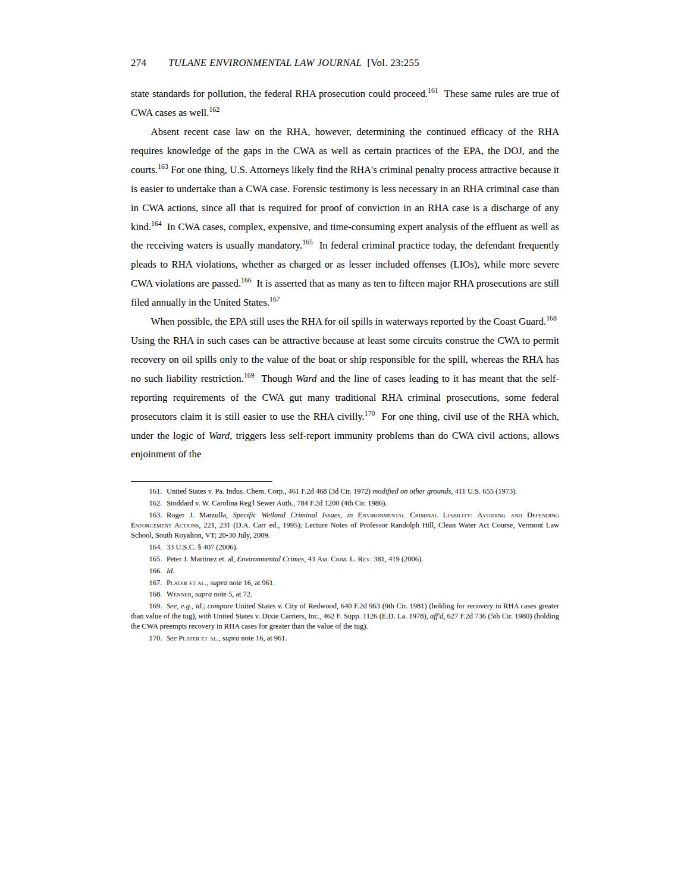274 TULANE ENVIRONMENTAL LAW JOURNAL [Vol. 23:255
state standards for pollution, the federal RHA prosecution could proceed.161 These same rules are true of CWA cases as well.162
Absent recent case law on the RHA, however, determining the continued efficacy of the RHA requires knowledge of the gaps in the CWA as well as certain practices of the EPA, the DOJ, and the courts.163 For one thing, U.S. Attorneys likely find the RHA's criminal penalty process attractive because it is easier to undertake than a CWA case. Forensic testimony is less necessary in an RHA criminal case than in CWA actions, since all that is required for proof of conviction in an RHA case is a discharge of any kind.164 In CWA cases, complex, expensive, and time-consuming expert analysis of the effluent as well as the receiving waters is usually mandatory.165 In federal criminal practice today, the defendant frequently pleads to RHA violations, whether as charged or as lesser included offenses (LIOs), while more severe CWA violations are passed.166 It is asserted that as many as ten to fifteen major RHA prosecutions are still filed annually in the United States.167
When possible, the EPA still uses the RHA for oil spills in waterways reported by the Coast Guard.168 Using the RHA in such cases can be attractive because at least some circuits construe the CWA to permit recovery on oil spills only to the value of the boat or ship responsible for the spill, whereas the RHA has no such liability restriction.169 Though Ward and the line of cases leading to it has meant that the self-reporting requirements of the CWA gut many traditional RHA criminal prosecutions, some federal prosecutors claim it is still easier to use the RHA civilly.170 For one thing, civil use of the RHA which, under the logic of Ward, triggers less self-report immunity problems than do CWA civil actions, allows enjoinment of the
United States v. Pa. Indus. Chem. Corp., 461 F.2d 468 (3d Cir. 1972) modified on other grounds, 411 U.S. 655 (1973).
Stoddard v. W. Carolina Reg'l Sewer Auth., 784 F.2d 1200 (4th Cir. 1986).
Roger J. Marzulla, Specific Wetland Criminal Issues, in Environmental Criminal Liability: Avoiding and Defending Enforcement Actions, 221, 231 (D.A. Carr ed., 1995); Lecture Notes of Professor Randolph Hill, Clean Water Act Course, Vermont Law School, South Royalton, VT; 20-30 July, 2009.
33 U.S.C. § 407 (2006).
Peter J. Martinez et. al, Environmental Crimes, 43 Am. Crim. L. Rev. 381, 419 (2006).
Id.
Plater et al., supra note 16, at 961.
Wenner, supra note 5, at 72.
See, e.g., id.; compare United States v. City of Redwood, 640 F.2d 963 (9th Cir. 1981) (holding for recovery in RHA cases greater than value of the tug), with United States v. Dixie Carriers, Inc., 462 F. Supp. 1126 (E.D. La. 1978), aff'd, 627 F.2d 736 (5th Cir. 1980) (holding the CWA preempts recovery in RHA cases for greater than the value of the tug).
See Plater et al., supra note 16, at 961.